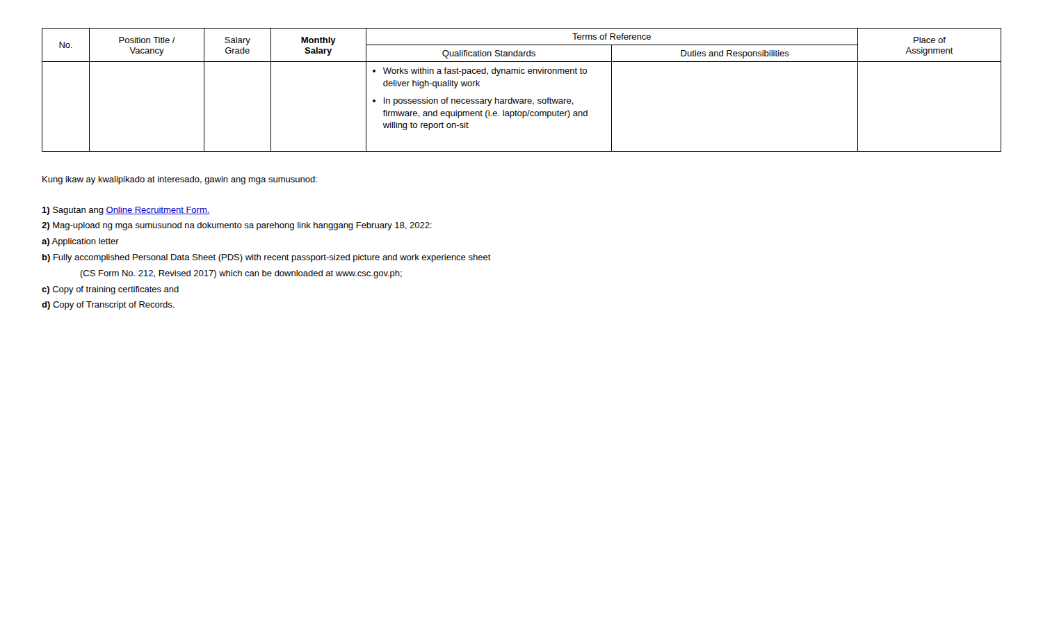| No. | Position Title / Vacancy | Salary Grade | Monthly Salary | Terms of Reference | Place of Assignment |
| --- | --- | --- | --- | --- | --- |
| Qualification Standards | Duties and Responsibilities |
| | | | | Works within a fast-paced, dynamic environment to deliver high-quality work In possession of necessary hardware, software, firmware, and equipment (i.e. laptop/computer) and willing to report on-sit | | |
Kung ikaw ay kwalipikado at interesado, gawin ang mga sumusunod:
1) Sagutan ang Online Recruitment Form.
2) Mag-upload ng mga sumusunod na dokumento sa parehong link hanggang February 18, 2022:
a) Application letter
b) Fully accomplished Personal Data Sheet (PDS) with recent passport-sized picture and work experience sheet
(CS Form No. 212, Revised 2017) which can be downloaded at www.csc.gov.ph;
c) Copy of training certificates and
d) Copy of Transcript of Records.